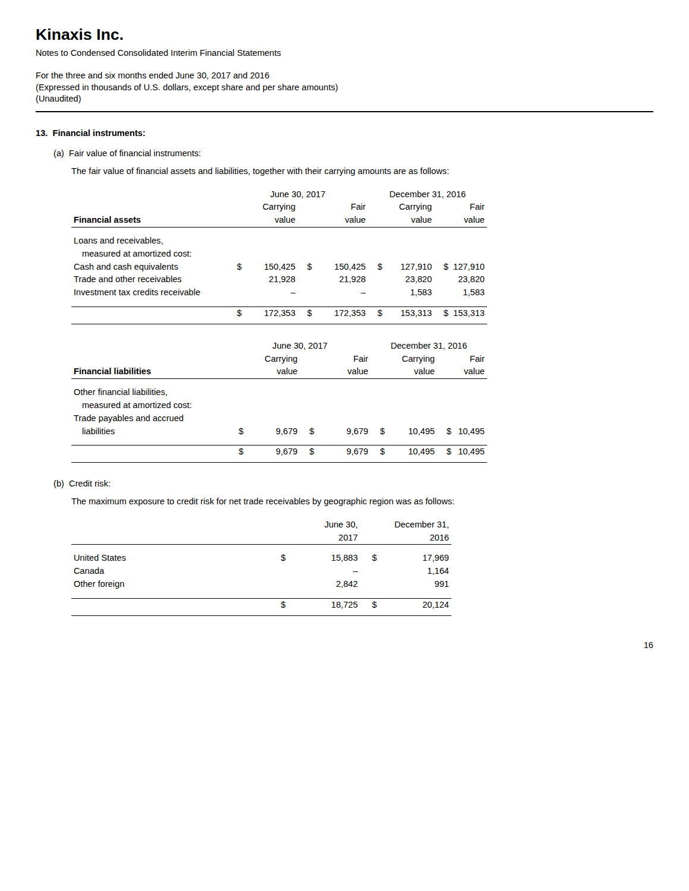Kinaxis Inc.
Notes to Condensed Consolidated Interim Financial Statements
For the three and six months ended June 30, 2017 and 2016
(Expressed in thousands of U.S. dollars, except share and per share amounts)
(Unaudited)
13. Financial instruments:
(a) Fair value of financial instruments:
The fair value of financial assets and liabilities, together with their carrying amounts are as follows:
| | June 30, 2017 | December 31, 2016 |
| --- | --- | --- |
| | Carrying | Fair | Carrying | Fair |
| Financial assets | value | value | value | value |
| Loans and receivables, | |
| measured at amortized cost: | |
| Cash and cash equivalents | $ | 150,425 | $ | 150,425 | $ | 127,910 | $ | 127,910 |
| Trade and other receivables | | 21,928 | | 21,928 | | 23,820 | | 23,820 |
| Investment tax credits receivable | | – | | – | | 1,583 | | 1,583 |
| | $ | 172,353 | $ | 172,353 | $ | 153,313 | $ | 153,313 |
| | June 30, 2017 | December 31, 2016 |
| --- | --- | --- |
| | Carrying | Fair | Carrying | Fair |
| Financial liabilities | value | value | value | value |
| Other financial liabilities, | |
| measured at amortized cost: | |
| Trade payables and accrued | |
| liabilities | $ | 9,679 | $ | 9,679 | $ | 10,495 | $ | 10,495 |
| | $ | 9,679 | $ | 9,679 | $ | 10,495 | $ | 10,495 |
(b) Credit risk:
The maximum exposure to credit risk for net trade receivables by geographic region was as follows:
| | June 30, | December 31, |
| --- | --- | --- |
| | 2017 | 2016 |
| United States | $ | 15,883 | $ | 17,969 |
| Canada | | – | | 1,164 |
| Other foreign | | 2,842 | | 991 |
| | $ | 18,725 | $ | 20,124 |
16